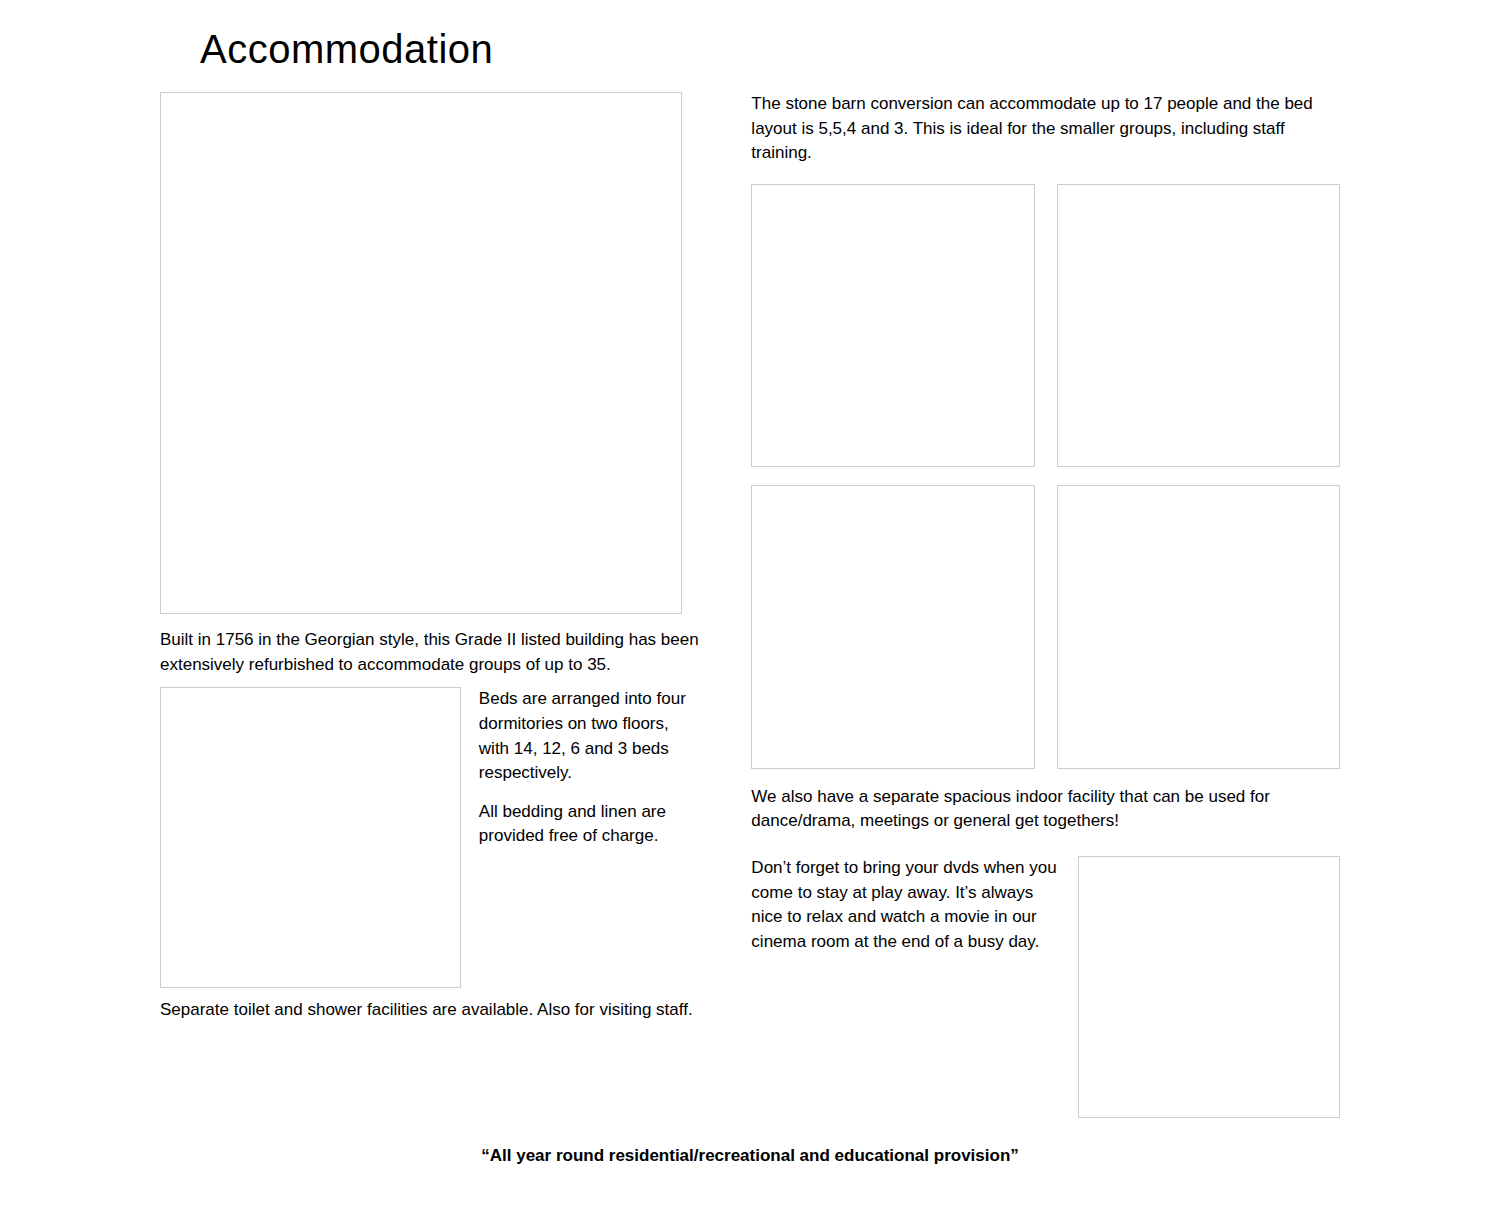Accommodation
Built in 1756 in the Georgian style, this Grade II listed building has been extensively refurbished to accommodate groups of up to 35.
Beds are arranged into four dormitories on two floors, with 14, 12, 6 and 3 beds respectively.
All bedding and linen are provided free of charge.
Separate toilet and shower facilities are available. Also for visiting staff.
The stone barn conversion can accommodate up to 17 people and the bed layout is 5,5,4 and 3. This is ideal for the smaller groups, including staff training.
We also have a separate spacious indoor facility that can be used for dance/drama, meetings or general get togethers!
Don’t forget to bring your dvds when you come to stay at play away. It’s always nice to relax and watch a movie in our cinema room at the end of a busy day.
“All year round residential/recreational and educational provision”